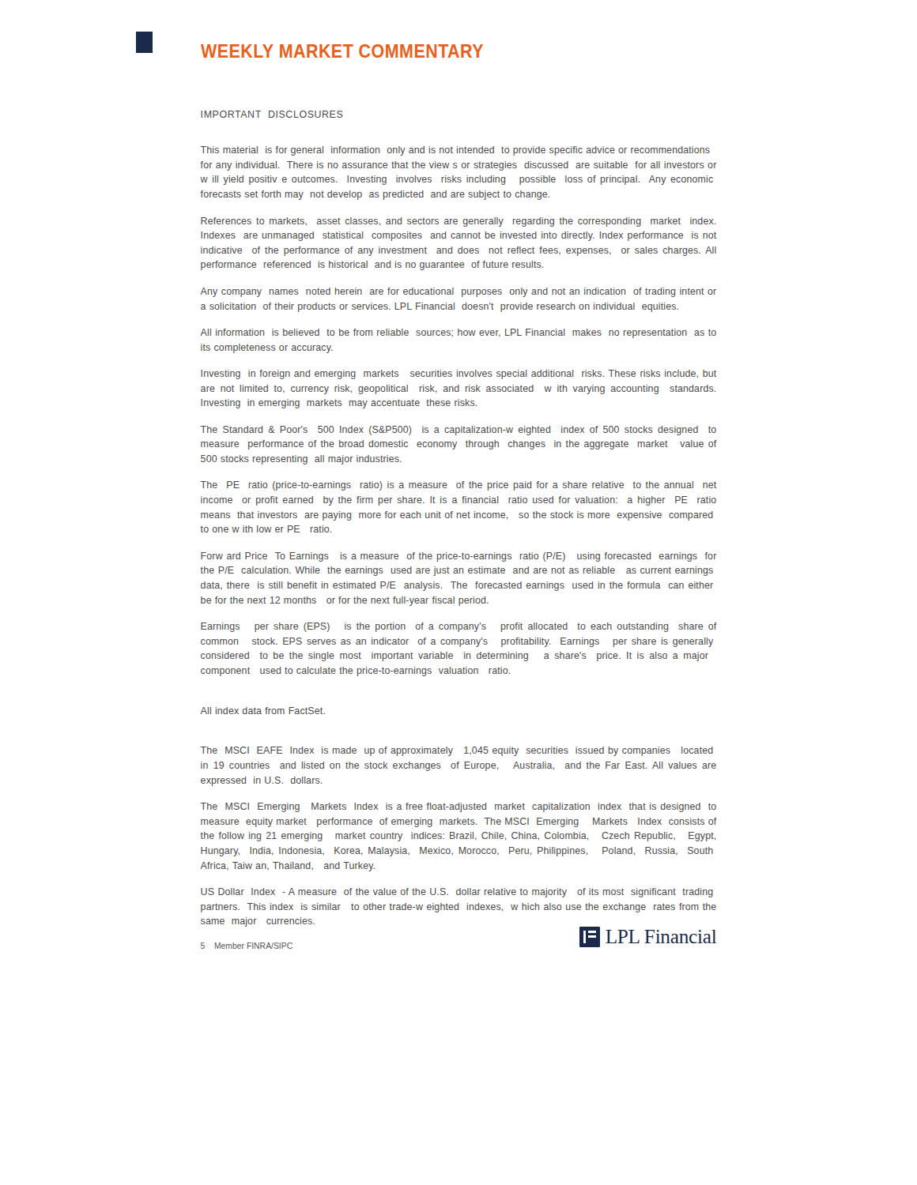Weekly Market Commentary
IMPORTANT DISCLOSURES
This material is for general information only and is not intended to provide specific advice or recommendations for any individual. There is no assurance that the view s or strategies discussed are suitable for all investors or w ill yield positiv e outcomes. Investing involves risks including possible loss of principal. Any economic forecasts set forth may not develop as predicted and are subject to change.
References to markets, asset classes, and sectors are generally regarding the corresponding market index. Indexes are unmanaged statistical composites and cannot be invested into directly. Index performance is not indicative of the performance of any investment and does not reflect fees, expenses, or sales charges. All performance referenced is historical and is no guarantee of future results.
Any company names noted herein are for educational purposes only and not an indication of trading intent or a solicitation of their products or services. LPL Financial doesn't provide research on individual equities.
All information is believed to be from reliable sources; how ever, LPL Financial makes no representation as to its completeness or accuracy.
Investing in foreign and emerging markets securities involves special additional risks. These risks include, but are not limited to, currency risk, geopolitical risk, and risk associated w ith varying accounting standards. Investing in emerging markets may accentuate these risks.
The Standard & Poor's 500 Index (S&P500) is a capitalization-w eighted index of 500 stocks designed to measure performance of the broad domestic economy through changes in the aggregate market value of 500 stocks representing all major industries.
The PE ratio (price-to-earnings ratio) is a measure of the price paid for a share relative to the annual net income or profit earned by the firm per share. It is a financial ratio used for valuation: a higher PE ratio means that investors are paying more for each unit of net income, so the stock is more expensive compared to one w ith low er PE ratio.
Forw ard Price To Earnings is a measure of the price-to-earnings ratio (P/E) using forecasted earnings for the P/E calculation. While the earnings used are just an estimate and are not as reliable as current earnings data, there is still benefit in estimated P/E analysis. The forecasted earnings used in the formula can either be for the next 12 months or for the next full-year fiscal period.
Earnings per share (EPS) is the portion of a company's profit allocated to each outstanding share of common stock. EPS serves as an indicator of a company's profitability. Earnings per share is generally considered to be the single most important variable in determining a share's price. It is also a major component used to calculate the price-to-earnings valuation ratio.
All index data from FactSet.
The MSCI EAFE Index is made up of approximately 1,045 equity securities issued by companies located in 19 countries and listed on the stock exchanges of Europe, Australia, and the Far East. All values are expressed in U.S. dollars.
The MSCI Emerging Markets Index is a free float-adjusted market capitalization index that is designed to measure equity market performance of emerging markets. The MSCI Emerging Markets Index consists of the follow ing 21 emerging market country indices: Brazil, Chile, China, Colombia, Czech Republic, Egypt, Hungary, India, Indonesia, Korea, Malaysia, Mexico, Morocco, Peru, Philippines, Poland, Russia, South Africa, Taiw an, Thailand, and Turkey.
US Dollar Index - A measure of the value of the U.S. dollar relative to majority of its most significant trading partners. This index is similar to other trade-w eighted indexes, w hich also use the exchange rates from the same major currencies.
5 Member FINRA/SIPC
LPL Financial